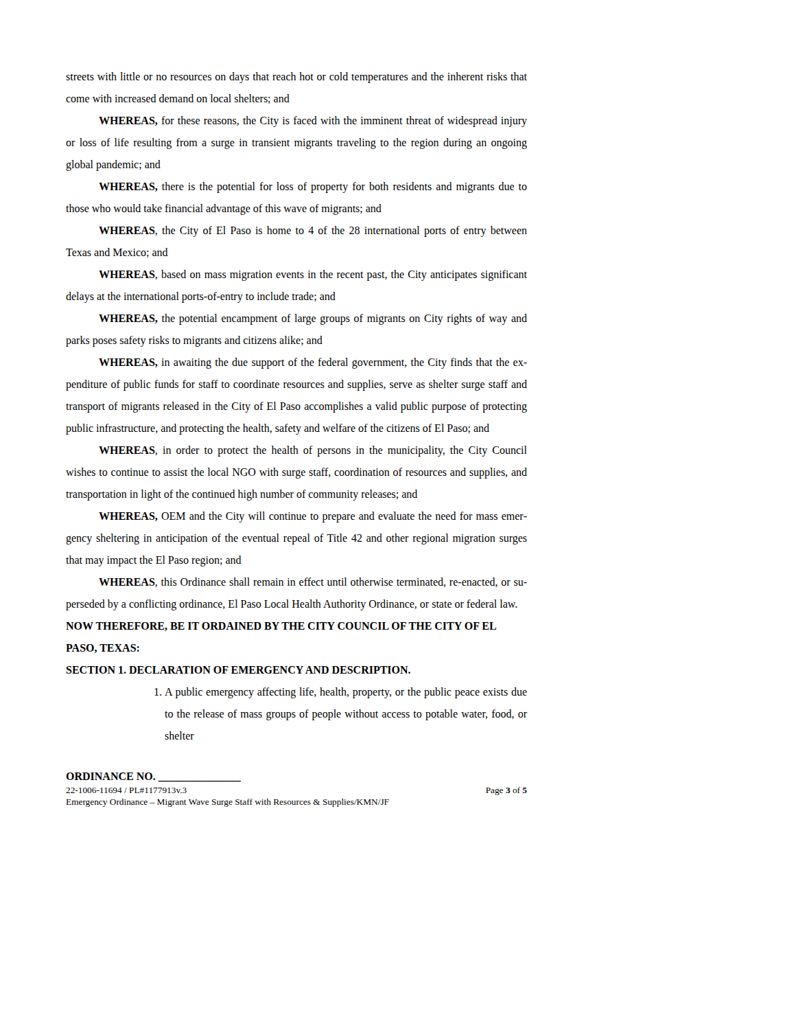streets with little or no resources on days that reach hot or cold temperatures and the inherent risks that come with increased demand on local shelters; and
WHEREAS, for these reasons, the City is faced with the imminent threat of widespread injury or loss of life resulting from a surge in transient migrants traveling to the region during an ongoing global pandemic; and
WHEREAS, there is the potential for loss of property for both residents and migrants due to those who would take financial advantage of this wave of migrants; and
WHEREAS, the City of El Paso is home to 4 of the 28 international ports of entry between Texas and Mexico; and
WHEREAS, based on mass migration events in the recent past, the City anticipates significant delays at the international ports-of-entry to include trade; and
WHEREAS, the potential encampment of large groups of migrants on City rights of way and parks poses safety risks to migrants and citizens alike; and
WHEREAS, in awaiting the due support of the federal government, the City finds that the expenditure of public funds for staff to coordinate resources and supplies, serve as shelter surge staff and transport of migrants released in the City of El Paso accomplishes a valid public purpose of protecting public infrastructure, and protecting the health, safety and welfare of the citizens of El Paso; and
WHEREAS, in order to protect the health of persons in the municipality, the City Council wishes to continue to assist the local NGO with surge staff, coordination of resources and supplies, and transportation in light of the continued high number of community releases; and
WHEREAS, OEM and the City will continue to prepare and evaluate the need for mass emergency sheltering in anticipation of the eventual repeal of Title 42 and other regional migration surges that may impact the El Paso region; and
WHEREAS, this Ordinance shall remain in effect until otherwise terminated, re-enacted, or superseded by a conflicting ordinance, El Paso Local Health Authority Ordinance, or state or federal law.
NOW THEREFORE, BE IT ORDAINED BY THE CITY COUNCIL OF THE CITY OF EL PASO, TEXAS:
SECTION 1. DECLARATION OF EMERGENCY AND DESCRIPTION.
A public emergency affecting life, health, property, or the public peace exists due to the release of mass groups of people without access to potable water, food, or shelter
ORDINANCE NO. _______________
22-1006-11694 / PL#1177913v.3
Emergency Ordinance – Migrant Wave Surge Staff with Resources & Supplies/KMN/JF
Page 3 of 5